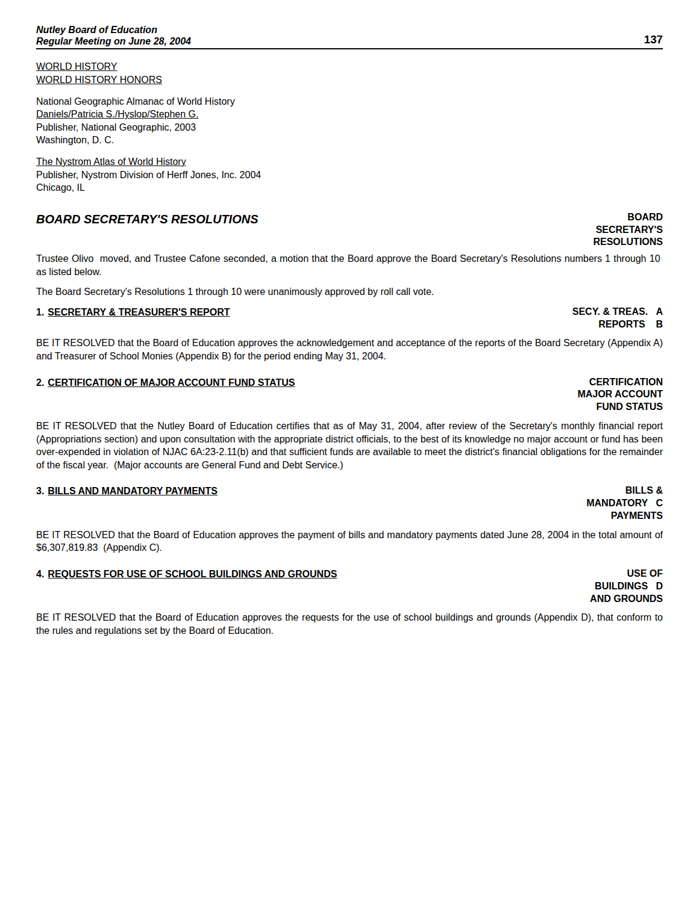Nutley Board of Education
Regular Meeting on June 28, 2004
137
WORLD HISTORY
WORLD HISTORY HONORS
National Geographic Almanac of World History
Daniels/Patricia S./Hyslop/Stephen G.
Publisher, National Geographic, 2003
Washington, D. C.
The Nystrom Atlas of World History
Publisher, Nystrom Division of Herff Jones, Inc. 2004
Chicago, IL
BOARD SECRETARY'S RESOLUTIONS
BOARD SECRETARY'S RESOLUTIONS
Trustee Olivo moved, and Trustee Cafone seconded, a motion that the Board approve the Board Secretary's Resolutions numbers 1 through 10 as listed below.
The Board Secretary's Resolutions 1 through 10 were unanimously approved by roll call vote.
1. SECRETARY & TREASURER'S REPORT
SECY. & TREAS. A REPORTS B
BE IT RESOLVED that the Board of Education approves the acknowledgement and acceptance of the reports of the Board Secretary (Appendix A) and Treasurer of School Monies (Appendix B) for the period ending May 31, 2004.
2. CERTIFICATION OF MAJOR ACCOUNT FUND STATUS
CERTIFICATION MAJOR ACCOUNT FUND STATUS
BE IT RESOLVED that the Nutley Board of Education certifies that as of May 31, 2004, after review of the Secretary's monthly financial report (Appropriations section) and upon consultation with the appropriate district officials, to the best of its knowledge no major account or fund has been over-expended in violation of NJAC 6A:23-2.11(b) and that sufficient funds are available to meet the district's financial obligations for the remainder of the fiscal year. (Major accounts are General Fund and Debt Service.)
3. BILLS AND MANDATORY PAYMENTS
BILLS & MANDATORY C PAYMENTS
BE IT RESOLVED that the Board of Education approves the payment of bills and mandatory payments dated June 28, 2004 in the total amount of $6,307,819.83 (Appendix C).
4. REQUESTS FOR USE OF SCHOOL BUILDINGS AND GROUNDS
USE OF BUILDINGS D AND GROUNDS
BE IT RESOLVED that the Board of Education approves the requests for the use of school buildings and grounds (Appendix D), that conform to the rules and regulations set by the Board of Education.